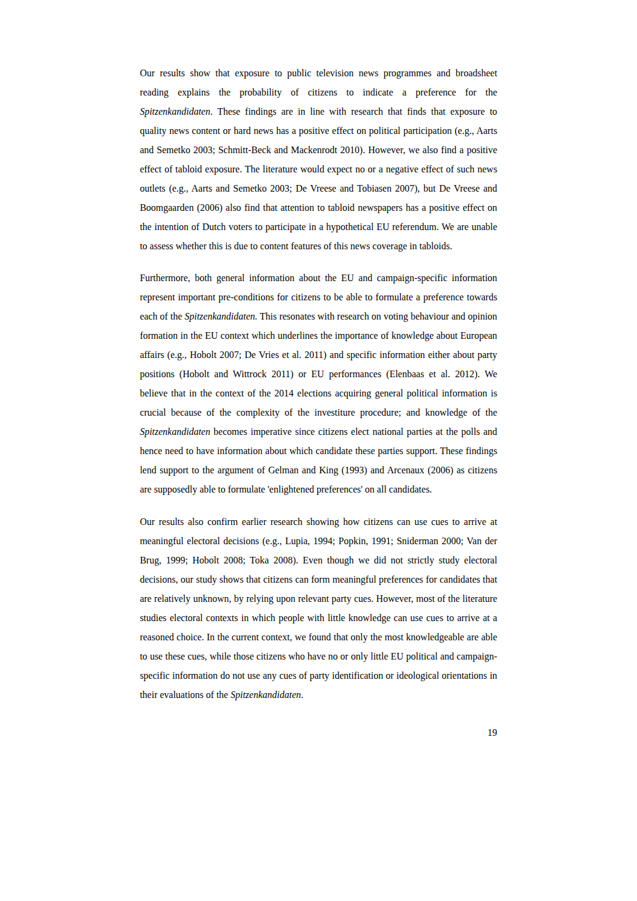Our results show that exposure to public television news programmes and broadsheet reading explains the probability of citizens to indicate a preference for the Spitzenkandidaten. These findings are in line with research that finds that exposure to quality news content or hard news has a positive effect on political participation (e.g., Aarts and Semetko 2003; Schmitt-Beck and Mackenrodt 2010). However, we also find a positive effect of tabloid exposure. The literature would expect no or a negative effect of such news outlets (e.g., Aarts and Semetko 2003; De Vreese and Tobiasen 2007), but De Vreese and Boomgaarden (2006) also find that attention to tabloid newspapers has a positive effect on the intention of Dutch voters to participate in a hypothetical EU referendum. We are unable to assess whether this is due to content features of this news coverage in tabloids.
Furthermore, both general information about the EU and campaign-specific information represent important pre-conditions for citizens to be able to formulate a preference towards each of the Spitzenkandidaten. This resonates with research on voting behaviour and opinion formation in the EU context which underlines the importance of knowledge about European affairs (e.g., Hobolt 2007; De Vries et al. 2011) and specific information either about party positions (Hobolt and Wittrock 2011) or EU performances (Elenbaas et al. 2012). We believe that in the context of the 2014 elections acquiring general political information is crucial because of the complexity of the investiture procedure; and knowledge of the Spitzenkandidaten becomes imperative since citizens elect national parties at the polls and hence need to have information about which candidate these parties support. These findings lend support to the argument of Gelman and King (1993) and Arcenaux (2006) as citizens are supposedly able to formulate 'enlightened preferences' on all candidates.
Our results also confirm earlier research showing how citizens can use cues to arrive at meaningful electoral decisions (e.g., Lupia, 1994; Popkin, 1991; Sniderman 2000; Van der Brug, 1999; Hobolt 2008; Toka 2008). Even though we did not strictly study electoral decisions, our study shows that citizens can form meaningful preferences for candidates that are relatively unknown, by relying upon relevant party cues. However, most of the literature studies electoral contexts in which people with little knowledge can use cues to arrive at a reasoned choice. In the current context, we found that only the most knowledgeable are able to use these cues, while those citizens who have no or only little EU political and campaign-specific information do not use any cues of party identification or ideological orientations in their evaluations of the Spitzenkandidaten.
19